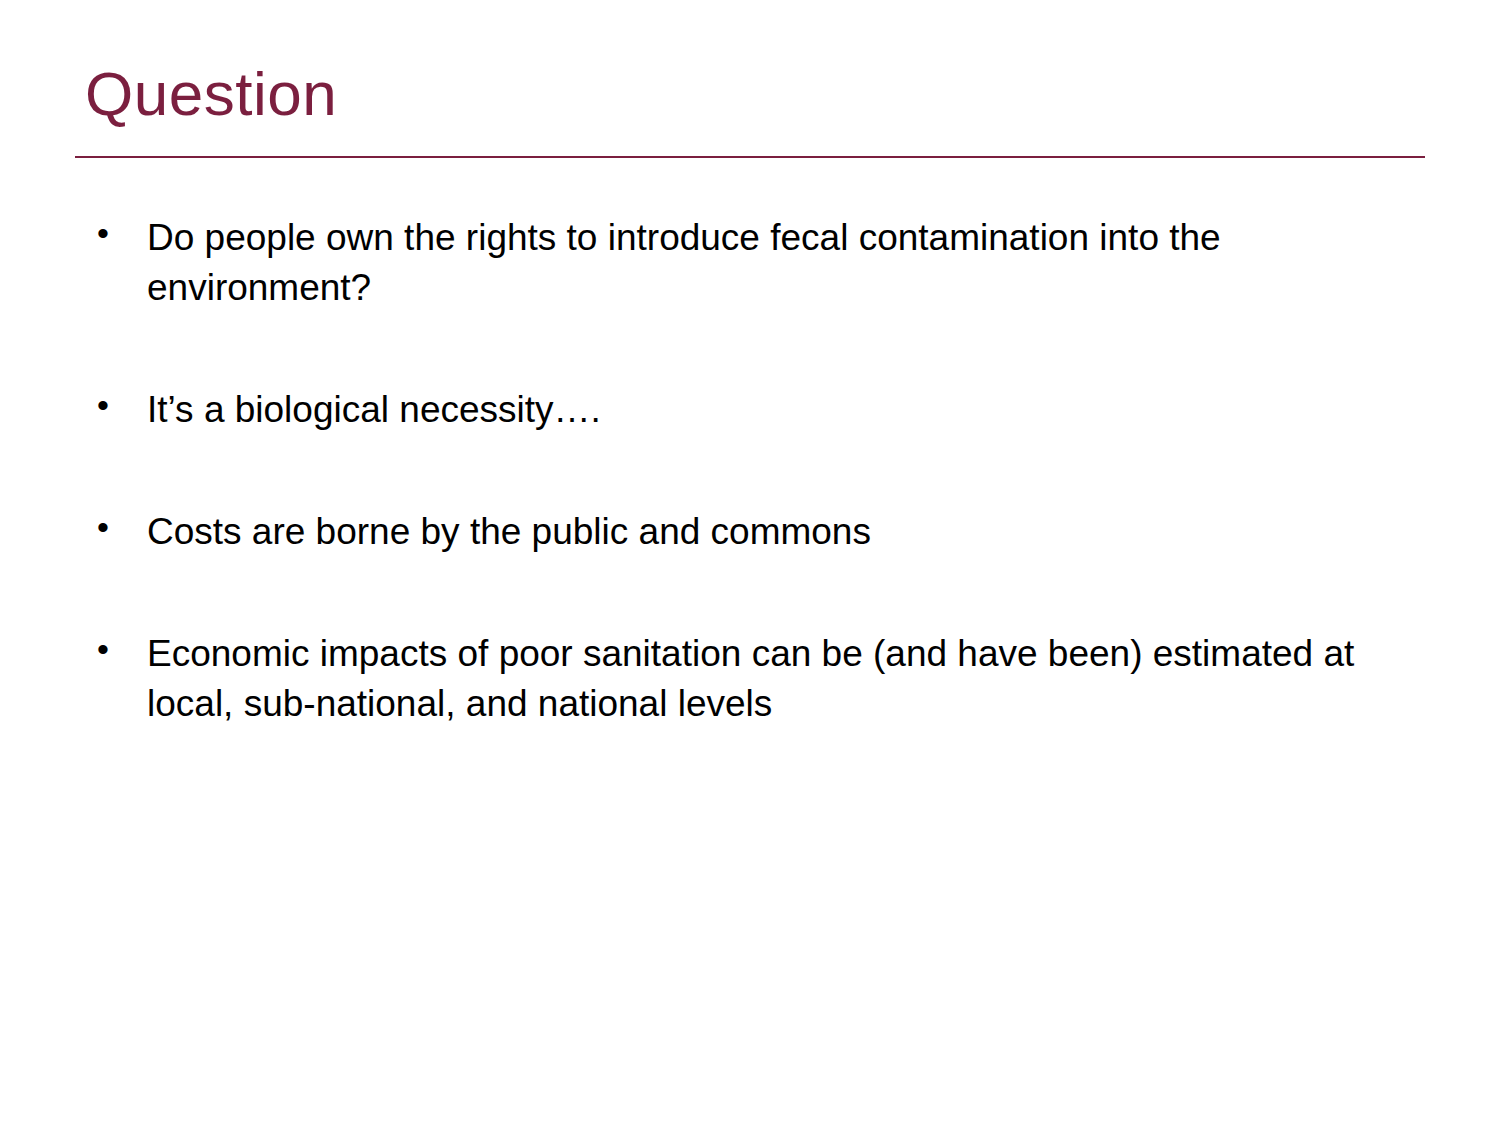Question
Do people own the rights to introduce fecal contamination into the environment?
It’s a biological necessity….
Costs are borne by the public and commons
Economic impacts of poor sanitation can be (and have been) estimated at local, sub-national, and national levels